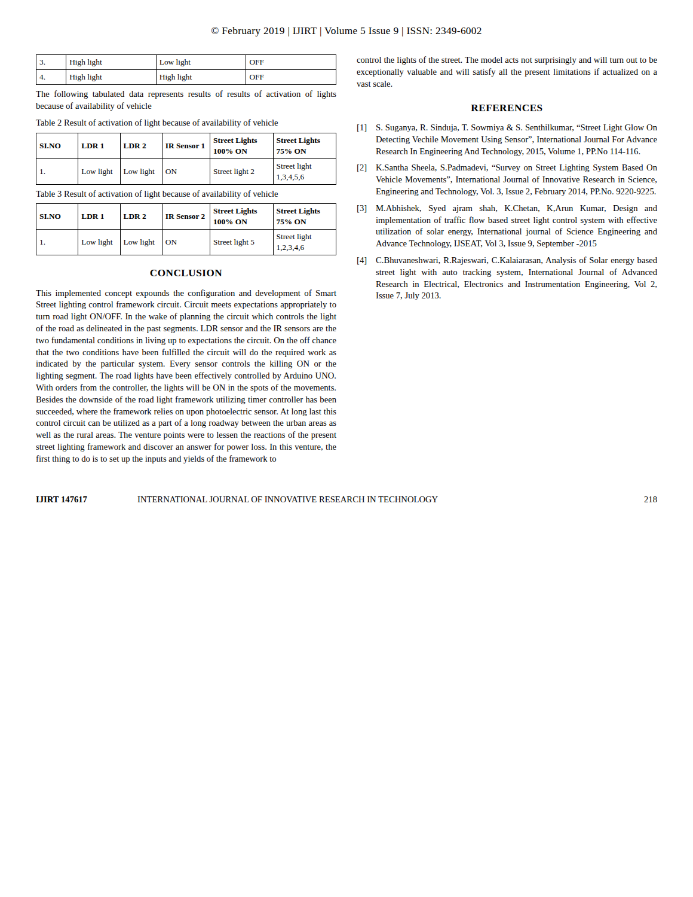© February 2019 | IJIRT | Volume 5 Issue 9 | ISSN: 2349-6002
| 3. | High light | Low light | OFF |
| 4. | High light | High light | OFF |
The following tabulated data represents results of results of activation of lights because of availability of vehicle
Table 2 Result of activation of light because of availability of vehicle
| SI.NO | LDR 1 | LDR 2 | IR Sensor 1 | Street Lights 100% ON | Street Lights 75% ON |
| --- | --- | --- | --- | --- | --- |
| 1. | Low light | Low light | ON | Street light 2 | Street light 1,3,4,5,6 |
Table 3 Result of activation of light because of availability of vehicle
| SI.NO | LDR 1 | LDR 2 | IR Sensor 2 | Street Lights 100% ON | Street Lights 75% ON |
| --- | --- | --- | --- | --- | --- |
| 1. | Low light | Low light | ON | Street light 5 | Street light 1,2,3,4,6 |
CONCLUSION
This implemented concept expounds the configuration and development of Smart Street lighting control framework circuit. Circuit meets expectations appropriately to turn road light ON/OFF. In the wake of planning the circuit which controls the light of the road as delineated in the past segments. LDR sensor and the IR sensors are the two fundamental conditions in living up to expectations the circuit. On the off chance that the two conditions have been fulfilled the circuit will do the required work as indicated by the particular system. Every sensor controls the killing ON or the lighting segment. The road lights have been effectively controlled by Arduino UNO. With orders from the controller, the lights will be ON in the spots of the movements. Besides the downside of the road light framework utilizing timer controller has been succeeded, where the framework relies on upon photoelectric sensor. At long last this control circuit can be utilized as a part of a long roadway between the urban areas as well as the rural areas. The venture points were to lessen the reactions of the present street lighting framework and discover an answer for power loss. In this venture, the first thing to do is to set up the inputs and yields of the framework to
control the lights of the street. The model acts not surprisingly and will turn out to be exceptionally valuable and will satisfy all the present limitations if actualized on a vast scale.
REFERENCES
[1] S. Suganya, R. Sinduja, T. Sowmiya & S. Senthilkumar, “Street Light Glow On Detecting Vechile Movement Using Sensor”, International Journal For Advance Research In Engineering And Technology, 2015, Volume 1, PP.No 114-116.
[2] K.Santha Sheela, S.Padmadevi, “Survey on Street Lighting System Based On Vehicle Movements”, International Journal of Innovative Research in Science, Engineering and Technology, Vol. 3, Issue 2, February 2014, PP.No. 9220-9225.
[3] M.Abhishek, Syed ajram shah, K.Chetan, K,Arun Kumar, Design and implementation of traffic flow based street light control system with effective utilization of solar energy, International journal of Science Engineering and Advance Technology, IJSEAT, Vol 3, Issue 9, September -2015
[4] C.Bhuvaneshwari, R.Rajeswari, C.Kalaiarasan, Analysis of Solar energy based street light with auto tracking system, International Journal of Advanced Research in Electrical, Electronics and Instrumentation Engineering, Vol 2, Issue 7, July 2013.
IJIRT 147617
INTERNATIONAL JOURNAL OF INNOVATIVE RESEARCH IN TECHNOLOGY
218